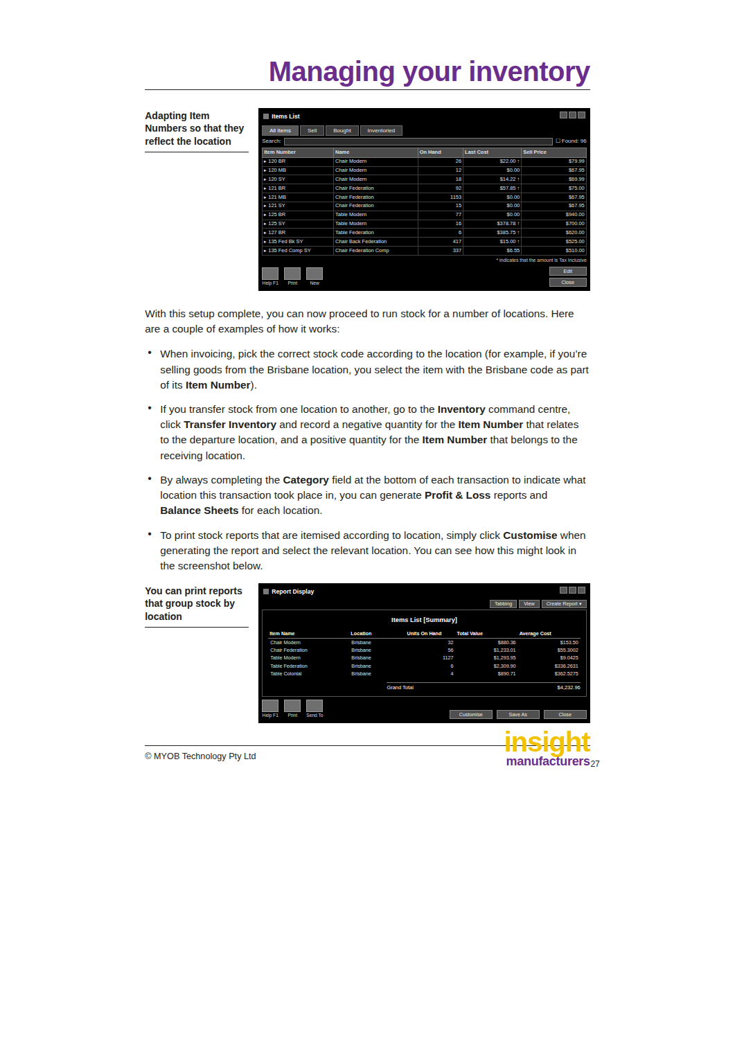Managing your inventory
Adapting Item Numbers so that they reflect the location
Items List
All Items
Sell
Bought
Inventoried
Search:
☐ Found: 96
| Item Number | Name | On Hand | Last Cost | Sell Price |
| --- | --- | --- | --- | --- |
| ▸ 120 BR | Chair Modern | 26 | $22.00 ↑ | $79.99 |
| ▸ 120 MB | Chair Modern | 12 | $0.00 | $67.95 |
| ▸ 120 SY | Chair Modern | 18 | $14.22 ↑ | $69.99 |
| ▸ 121 BR | Chair Federation | 92 | $57.85 ↑ | $75.00 |
| ▸ 121 MB | Chair Federation | 1153 | $0.00 | $67.95 |
| ▸ 121 SY | Chair Federation | 15 | $0.00 | $67.95 |
| ▸ 125 BR | Table Modern | 77 | $0.00 | $940.00 |
| ▸ 125 SY | Table Modern | 16 | $378.78 ↑ | $700.00 |
| ▸ 127 BR | Table Federation | 6 | $385.75 ↑ | $620.00 |
| ▸ 135 Fed Bk SY | Chair Back Federation | 417 | $15.00 ↑ | $525.00 |
| ▸ 135 Fed Comp SY | Chair Federation Comp | 337 | $6.55 | $510.00 |
* indicates that the amount is Tax Inclusive
Help F1
Print
New
Edit
Close
With this setup complete, you can now proceed to run stock for a number of locations. Here are a couple of examples of how it works:
When invoicing, pick the correct stock code according to the location (for example, if you’re selling goods from the Brisbane location, you select the item with the Brisbane code as part of its Item Number).
If you transfer stock from one location to another, go to the Inventory command centre, click Transfer Inventory and record a negative quantity for the Item Number that relates to the departure location, and a positive quantity for the Item Number that belongs to the receiving location.
By always completing the Category field at the bottom of each transaction to indicate what location this transaction took place in, you can generate Profit & Loss reports and Balance Sheets for each location.
To print stock reports that are itemised according to location, simply click Customise when generating the report and select the relevant location. You can see how this might look in the screenshot below.
You can print reports that group stock by location
Report Display
Tabbing
View
Create Report ▾
Items List [Summary]
| Item Name | Location | Units On Hand | Total Value | Average Cost |
| --- | --- | --- | --- | --- |
| Chair Modern | Brisbane | 32 | $880.36 | $153.50 |
| Chair Federation | Brisbane | 56 | $1,233.01 | $55.3002 |
| Table Modern | Brisbane | 1127 | $1,293.95 | $9.0425 |
| Table Federation | Brisbane | 6 | $2,309.90 | $336.2631 |
| Table Colonial | Brisbane | 4 | $890.71 | $362.5275 |
Grand Total$4,232.96
Help F1
Print
Send To
Customise
Save As
Close
© MYOB Technology Pty Ltd
insight manufacturers 27